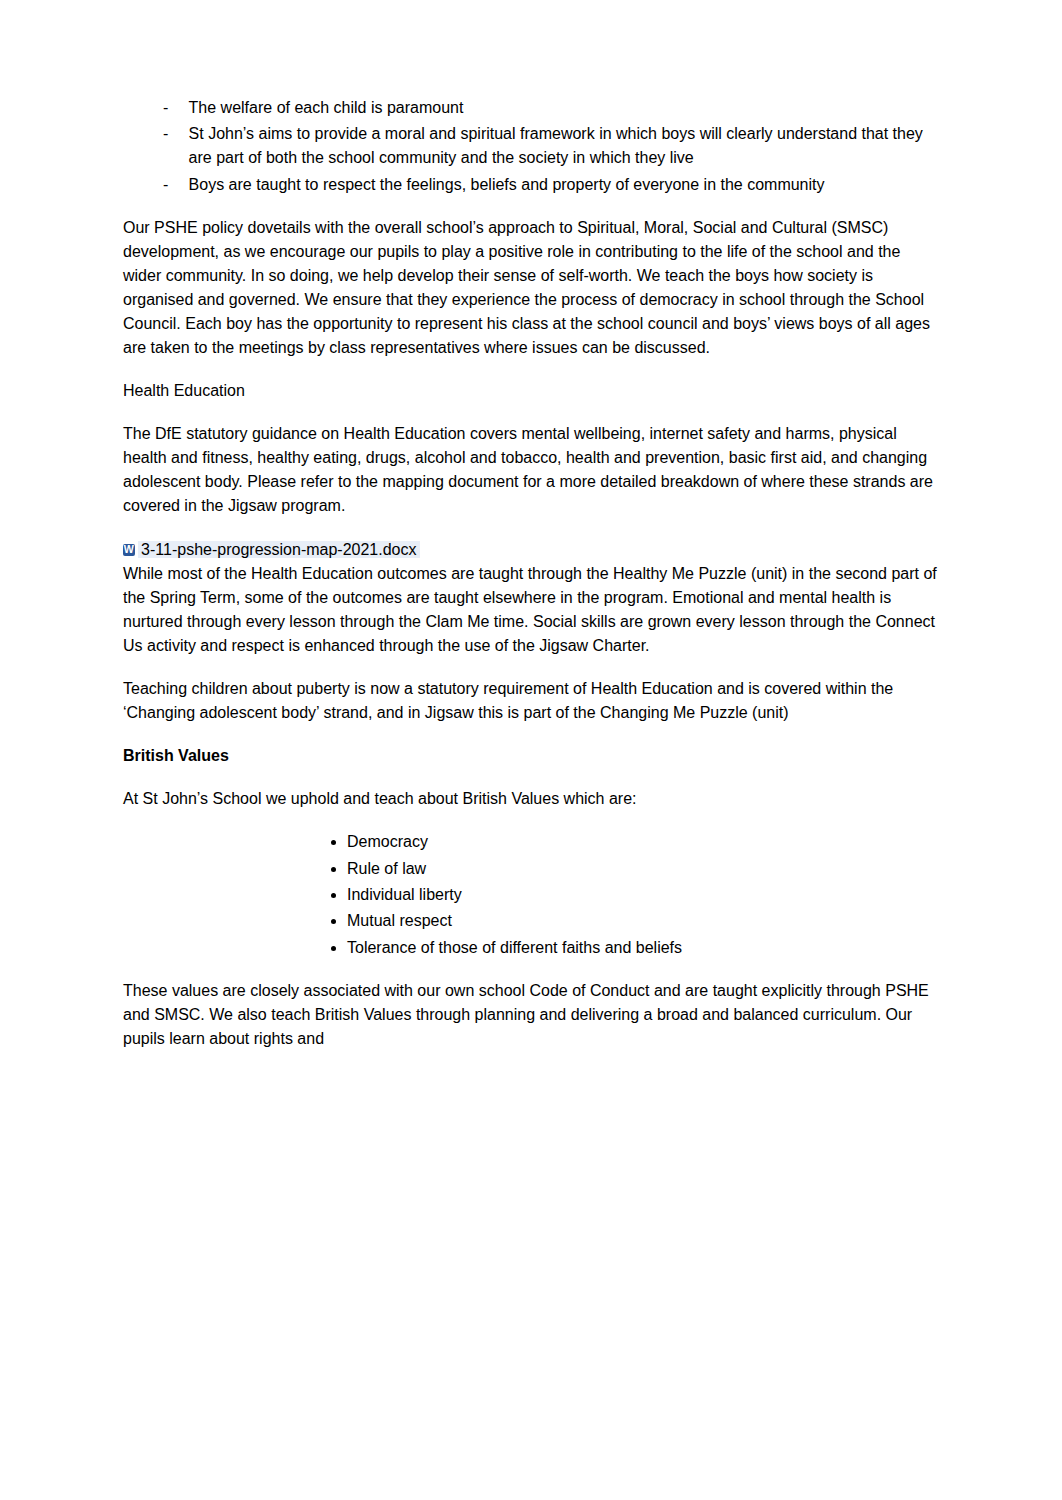The welfare of each child is paramount
St John’s aims to provide a moral and spiritual framework in which boys will clearly understand that they are part of both the school community and the society in which they live
Boys are taught to respect the feelings, beliefs and property of everyone in the community
Our PSHE policy dovetails with the overall school’s approach to Spiritual, Moral, Social and Cultural (SMSC) development, as we encourage our pupils to play a positive role in contributing to the life of the school and the wider community. In so doing, we help develop their sense of self-worth. We teach the boys how society is organised and governed. We ensure that they experience the process of democracy in school through the School Council. Each boy has the opportunity to represent his class at the school council and boys’ views boys of all ages are taken to the meetings by class representatives where issues can be discussed.
Health Education
The DfE statutory guidance on Health Education covers mental wellbeing, internet safety and harms, physical health and fitness, healthy eating, drugs, alcohol and tobacco, health and prevention, basic first aid, and changing adolescent body. Please refer to the mapping document for a more detailed breakdown of where these strands are covered in the Jigsaw program.
W 3-11-pshe-progression-map-2021.docx
While most of the Health Education outcomes are taught through the Healthy Me Puzzle (unit) in the second part of the Spring Term, some of the outcomes are taught elsewhere in the program. Emotional and mental health is nurtured through every lesson through the Clam Me time. Social skills are grown every lesson through the Connect Us activity and respect is enhanced through the use of the Jigsaw Charter.
Teaching children about puberty is now a statutory requirement of Health Education and is covered within the ‘Changing adolescent body’ strand, and in Jigsaw this is part of the Changing Me Puzzle (unit)
British Values
At St John’s School we uphold and teach about British Values which are:
Democracy
Rule of law
Individual liberty
Mutual respect
Tolerance of those of different faiths and beliefs
These values are closely associated with our own school Code of Conduct and are taught explicitly through PSHE and SMSC. We also teach British Values through planning and delivering a broad and balanced curriculum. Our pupils learn about rights and